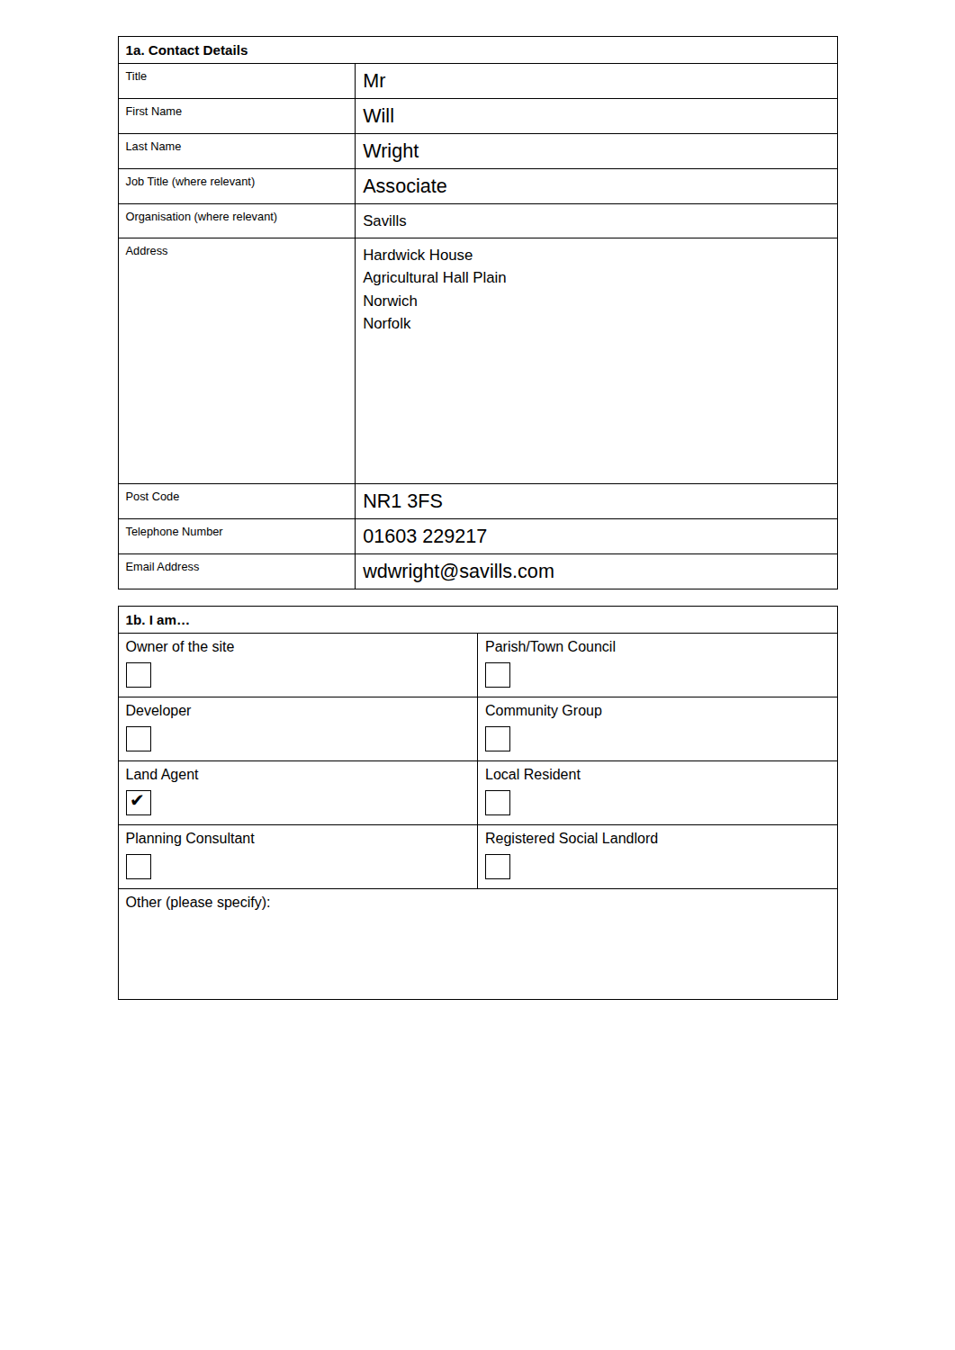| 1a. Contact Details |
| Title | Mr |
| First Name | Will |
| Last Name | Wright |
| Job Title (where relevant) | Associate |
| Organisation (where relevant) | Savills |
| Address | Hardwick House Agricultural Hall Plain Norwich Norfolk |
| Post Code | NR1 3FS |
| Telephone Number | 01603 229217 |
| Email Address | wdwright@savills.com |
| 1b. I am… |
| Owner of the site | Parish/Town Council |
| Developer | Community Group |
| Land Agent | Local Resident |
| Planning Consultant | Registered Social Landlord |
| Other (please specify): |